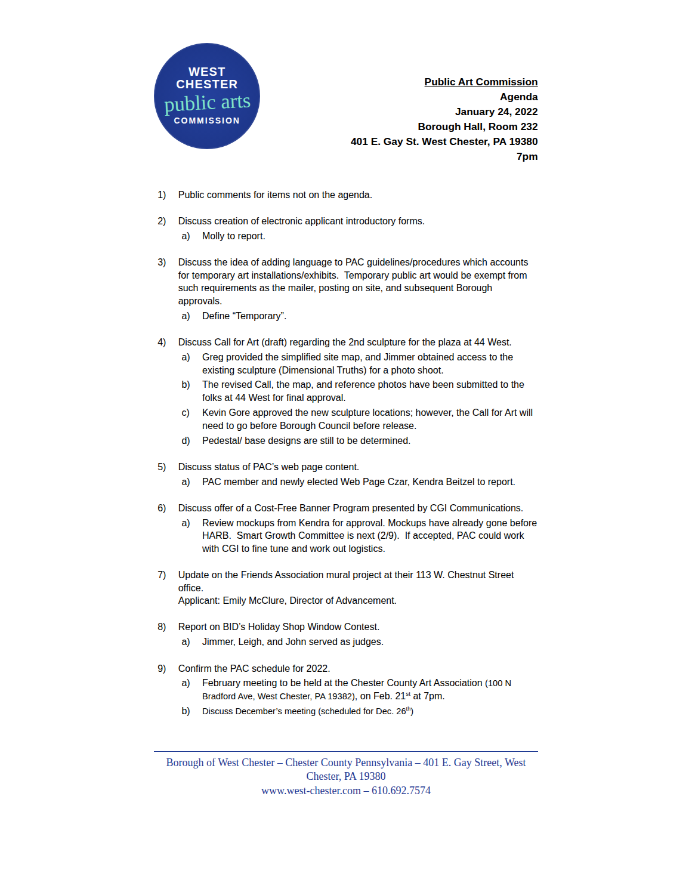WEST
CHESTER
public arts
COMMISSION
Public Art Commission
Agenda
January 24, 2022
Borough Hall, Room 232
401 E. Gay St. West Chester, PA 19380
7pm
1) Public comments for items not on the agenda.
2) Discuss creation of electronic applicant introductory forms.
a) Molly to report.
3) Discuss the idea of adding language to PAC guidelines/procedures which accounts for temporary art installations/exhibits. Temporary public art would be exempt from such requirements as the mailer, posting on site, and subsequent Borough approvals.
a) Define “Temporary”.
4) Discuss Call for Art (draft) regarding the 2nd sculpture for the plaza at 44 West.
a) Greg provided the simplified site map, and Jimmer obtained access to the existing sculpture (Dimensional Truths) for a photo shoot.
b) The revised Call, the map, and reference photos have been submitted to the folks at 44 West for final approval.
c) Kevin Gore approved the new sculpture locations; however, the Call for Art will need to go before Borough Council before release.
d) Pedestal/ base designs are still to be determined.
5) Discuss status of PAC’s web page content.
a) PAC member and newly elected Web Page Czar, Kendra Beitzel to report.
6) Discuss offer of a Cost-Free Banner Program presented by CGI Communications.
a) Review mockups from Kendra for approval. Mockups have already gone before HARB. Smart Growth Committee is next (2/9). If accepted, PAC could work with CGI to fine tune and work out logistics.
7) Update on the Friends Association mural project at their 113 W. Chestnut Street office.
Applicant: Emily McClure, Director of Advancement.
8) Report on BID’s Holiday Shop Window Contest.
a) Jimmer, Leigh, and John served as judges.
9) Confirm the PAC schedule for 2022.
a) February meeting to be held at the Chester County Art Association (100 N Bradford Ave, West Chester, PA 19382), on Feb. 21st at 7pm.
b) Discuss December’s meeting (scheduled for Dec. 26th)
Borough of West Chester – Chester County Pennsylvania – 401 E. Gay Street, West Chester, PA 19380
www.west-chester.com – 610.692.7574